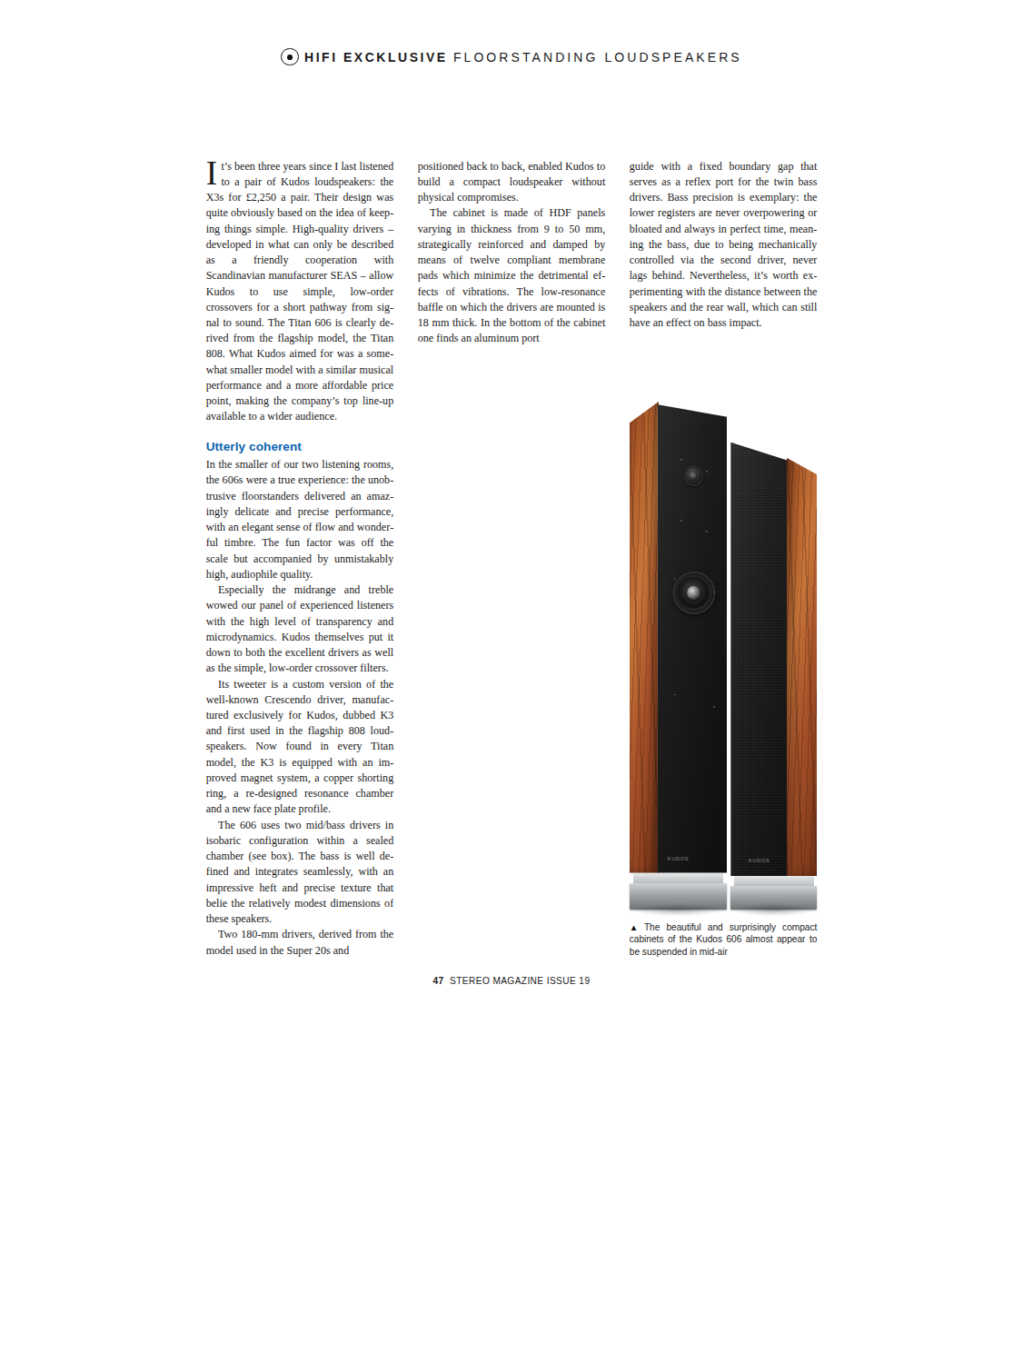HIFI EXCKLUSIVE Floorstanding Loudspeakers
It’s been three years since I last listened to a pair of Kudos loudspeakers: the X3s for £2,250 a pair. Their design was quite obviously based on the idea of keeping things simple. High-quality drivers – developed in what can only be described as a friendly cooperation with Scandinavian manufacturer SEAS – allow Kudos to use simple, low-order crossovers for a short pathway from signal to sound. The Titan 606 is clearly derived from the flagship model, the Titan 808. What Kudos aimed for was a somewhat smaller model with a similar musical performance and a more affordable price point, making the company’s top line-up available to a wider audience.
Utterly coherent
In the smaller of our two listening rooms, the 606s were a true experience: the unobtrusive floorstanders delivered an amazingly delicate and precise performance, with an elegant sense of flow and wonderful timbre. The fun factor was off the scale but accompanied by unmistakably high, audiophile quality.
Especially the midrange and treble wowed our panel of experienced listeners with the high level of transparency and microdynamics. Kudos themselves put it down to both the excellent drivers as well as the simple, low-order crossover filters.
Its tweeter is a custom version of the well-known Crescendo driver, manufactured exclusively for Kudos, dubbed K3 and first used in the flagship 808 loudspeakers. Now found in every Titan model, the K3 is equipped with an improved magnet system, a copper shorting ring, a re-designed resonance chamber and a new face plate profile.
The 606 uses two mid/bass drivers in isobaric configuration within a sealed chamber (see box). The bass is well defined and integrates seamlessly, with an impressive heft and precise texture that belie the relatively modest dimensions of these speakers.
Two 180-mm drivers, derived from the model used in the Super 20s and
positioned back to back, enabled Kudos to build a compact loudspeaker without physical compromises.
The cabinet is made of HDF panels varying in thickness from 9 to 50 mm, strategically reinforced and damped by means of twelve compliant membrane pads which minimize the detrimental effects of vibrations. The low-resonance baffle on which the drivers are mounted is 18 mm thick. In the bottom of the cabinet one finds an aluminum port
guide with a fixed boundary gap that serves as a reflex port for the twin bass drivers. Bass precision is exemplary: the lower registers are never overpowering or bloated and always in perfect time, meaning the bass, due to being mechanically controlled via the second driver, never lags behind. Nevertheless, it’s worth experimenting with the distance between the speakers and the rear wall, which can still have an effect on bass impact.
Kudos
Kudos
▲The beautiful and surprisingly compact cabinets of the Kudos 606 almost appear to be suspended in mid-air
47 Stereo Magazine Issue 19